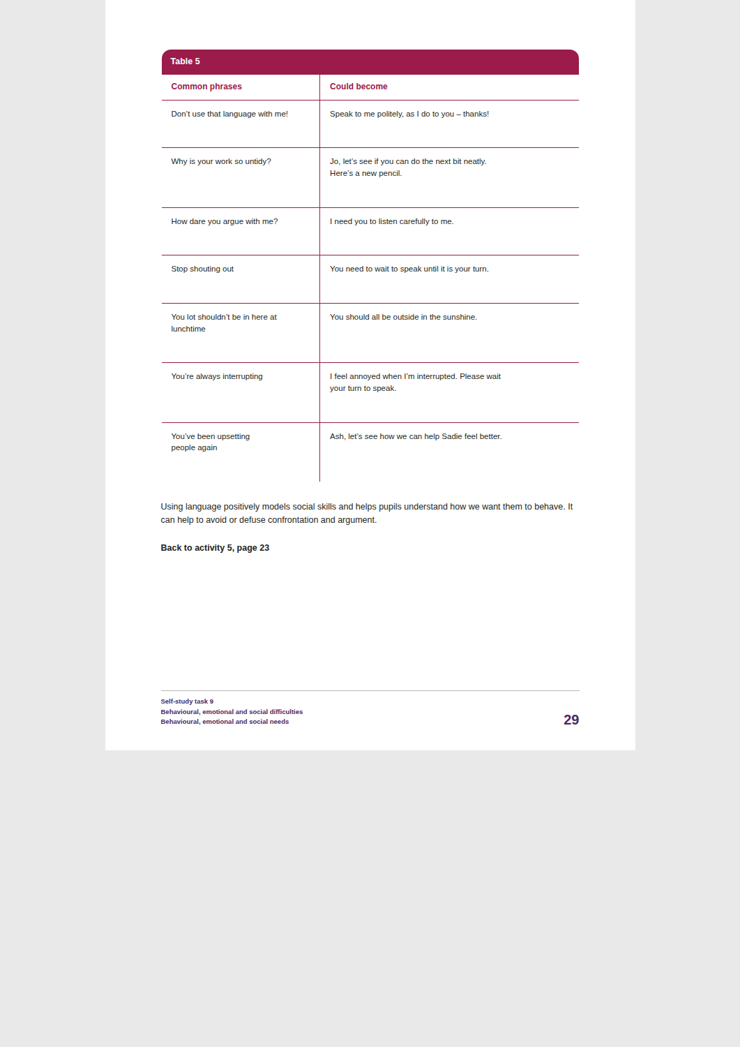Table 5
| Common phrases | Could become |
| --- | --- |
| Don’t use that language with me! | Speak to me politely, as I do to you – thanks! |
| Why is your work so untidy? | Jo, let’s see if you can do the next bit neatly. Here’s a new pencil. |
| How dare you argue with me? | I need you to listen carefully to me. |
| Stop shouting out | You need to wait to speak until it is your turn. |
| You lot shouldn’t be in here at lunchtime | You should all be outside in the sunshine. |
| You’re always interrupting | I feel annoyed when I’m interrupted. Please wait your turn to speak. |
| You’ve been upsetting people again | Ash, let’s see how we can help Sadie feel better. |
Using language positively models social skills and helps pupils understand how we want them to behave. It can help to avoid or defuse confrontation and argument.
Back to activity 5, page 23
Self-study task 9
Behavioural, emotional and social difficulties
Behavioural, emotional and social needs
29